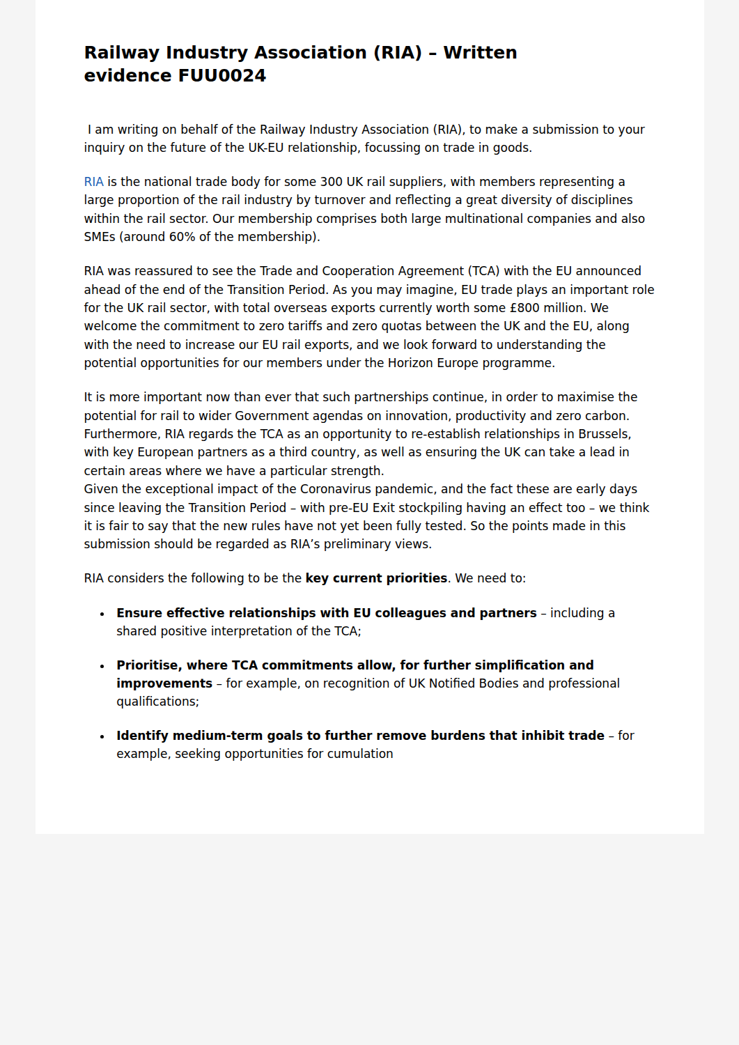Railway Industry Association (RIA) – Written evidence FUU0024
I am writing on behalf of the Railway Industry Association (RIA), to make a submission to your inquiry on the future of the UK-EU relationship, focussing on trade in goods.
RIA is the national trade body for some 300 UK rail suppliers, with members representing a large proportion of the rail industry by turnover and reflecting a great diversity of disciplines within the rail sector. Our membership comprises both large multinational companies and also SMEs (around 60% of the membership).
RIA was reassured to see the Trade and Cooperation Agreement (TCA) with the EU announced ahead of the end of the Transition Period. As you may imagine, EU trade plays an important role for the UK rail sector, with total overseas exports currently worth some £800 million. We welcome the commitment to zero tariffs and zero quotas between the UK and the EU, along with the need to increase our EU rail exports, and we look forward to understanding the potential opportunities for our members under the Horizon Europe programme.
It is more important now than ever that such partnerships continue, in order to maximise the potential for rail to wider Government agendas on innovation, productivity and zero carbon. Furthermore, RIA regards the TCA as an opportunity to re-establish relationships in Brussels, with key European partners as a third country, as well as ensuring the UK can take a lead in certain areas where we have a particular strength.
Given the exceptional impact of the Coronavirus pandemic, and the fact these are early days since leaving the Transition Period – with pre-EU Exit stockpiling having an effect too – we think it is fair to say that the new rules have not yet been fully tested. So the points made in this submission should be regarded as RIA’s preliminary views.
RIA considers the following to be the key current priorities. We need to:
Ensure effective relationships with EU colleagues and partners – including a shared positive interpretation of the TCA;
Prioritise, where TCA commitments allow, for further simplification and improvements – for example, on recognition of UK Notified Bodies and professional qualifications;
Identify medium-term goals to further remove burdens that inhibit trade – for example, seeking opportunities for cumulation